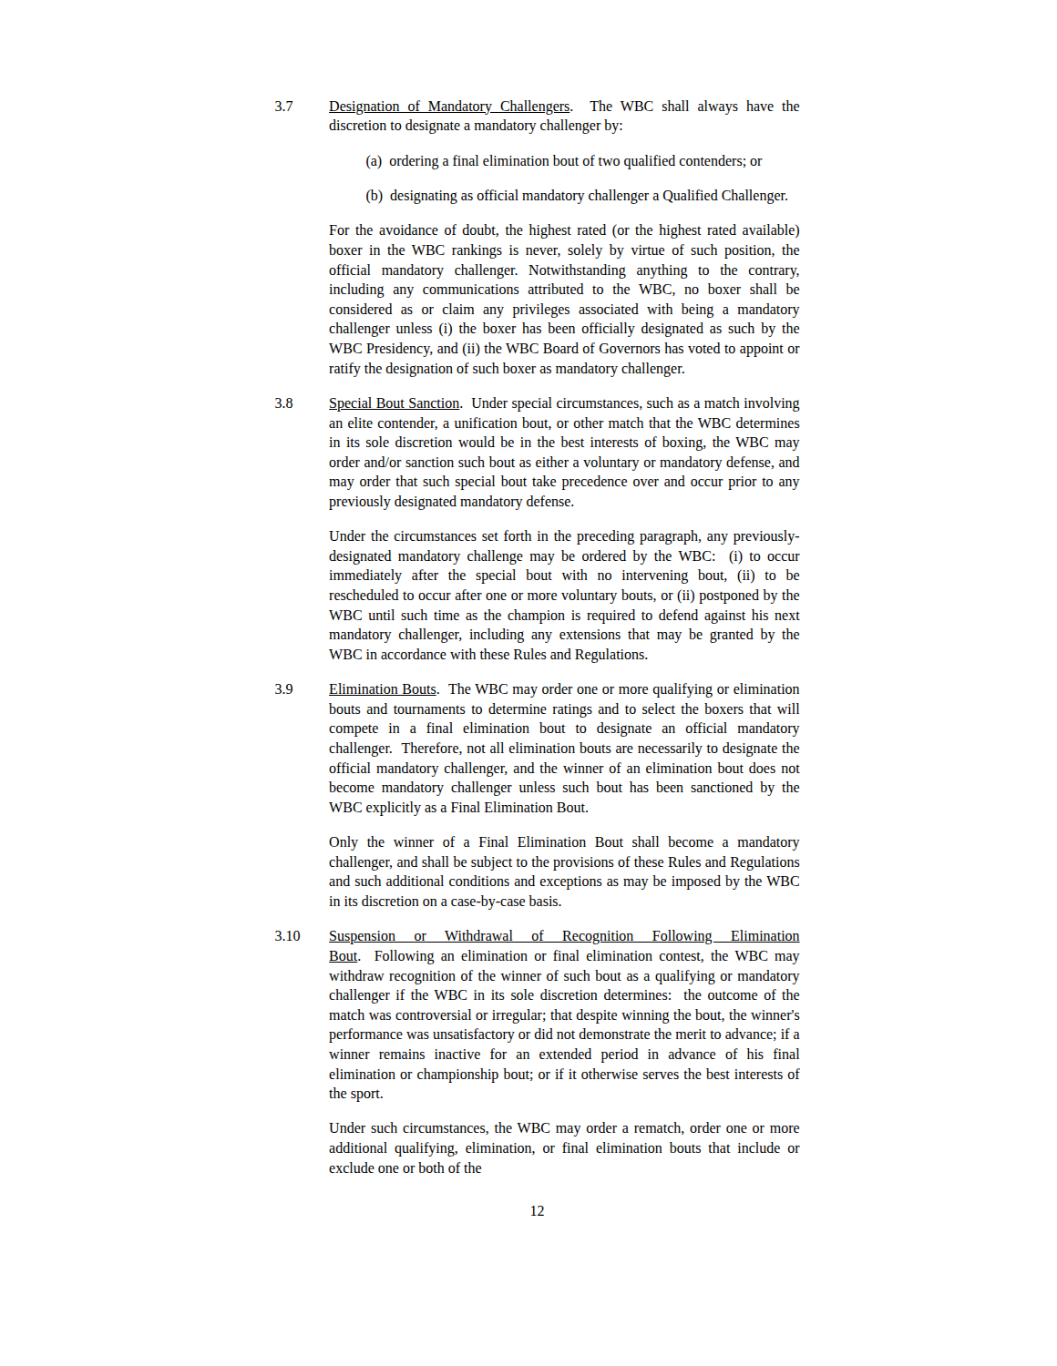3.7
Designation of Mandatory Challengers. The WBC shall always have the discretion to designate a mandatory challenger by:
(a) ordering a final elimination bout of two qualified contenders; or
(b) designating as official mandatory challenger a Qualified Challenger.
For the avoidance of doubt, the highest rated (or the highest rated available) boxer in the WBC rankings is never, solely by virtue of such position, the official mandatory challenger. Notwithstanding anything to the contrary, including any communications attributed to the WBC, no boxer shall be considered as or claim any privileges associated with being a mandatory challenger unless (i) the boxer has been officially designated as such by the WBC Presidency, and (ii) the WBC Board of Governors has voted to appoint or ratify the designation of such boxer as mandatory challenger.
3.8
Special Bout Sanction. Under special circumstances, such as a match involving an elite contender, a unification bout, or other match that the WBC determines in its sole discretion would be in the best interests of boxing, the WBC may order and/or sanction such bout as either a voluntary or mandatory defense, and may order that such special bout take precedence over and occur prior to any previously designated mandatory defense.
Under the circumstances set forth in the preceding paragraph, any previously-designated mandatory challenge may be ordered by the WBC: (i) to occur immediately after the special bout with no intervening bout, (ii) to be rescheduled to occur after one or more voluntary bouts, or (ii) postponed by the WBC until such time as the champion is required to defend against his next mandatory challenger, including any extensions that may be granted by the WBC in accordance with these Rules and Regulations.
3.9
Elimination Bouts. The WBC may order one or more qualifying or elimination bouts and tournaments to determine ratings and to select the boxers that will compete in a final elimination bout to designate an official mandatory challenger. Therefore, not all elimination bouts are necessarily to designate the official mandatory challenger, and the winner of an elimination bout does not become mandatory challenger unless such bout has been sanctioned by the WBC explicitly as a Final Elimination Bout.
Only the winner of a Final Elimination Bout shall become a mandatory challenger, and shall be subject to the provisions of these Rules and Regulations and such additional conditions and exceptions as may be imposed by the WBC in its discretion on a case-by-case basis.
3.10
Suspension or Withdrawal of Recognition Following Elimination Bout. Following an elimination or final elimination contest, the WBC may withdraw recognition of the winner of such bout as a qualifying or mandatory challenger if the WBC in its sole discretion determines: the outcome of the match was controversial or irregular; that despite winning the bout, the winner's performance was unsatisfactory or did not demonstrate the merit to advance; if a winner remains inactive for an extended period in advance of his final elimination or championship bout; or if it otherwise serves the best interests of the sport.
Under such circumstances, the WBC may order a rematch, order one or more additional qualifying, elimination, or final elimination bouts that include or exclude one or both of the
12